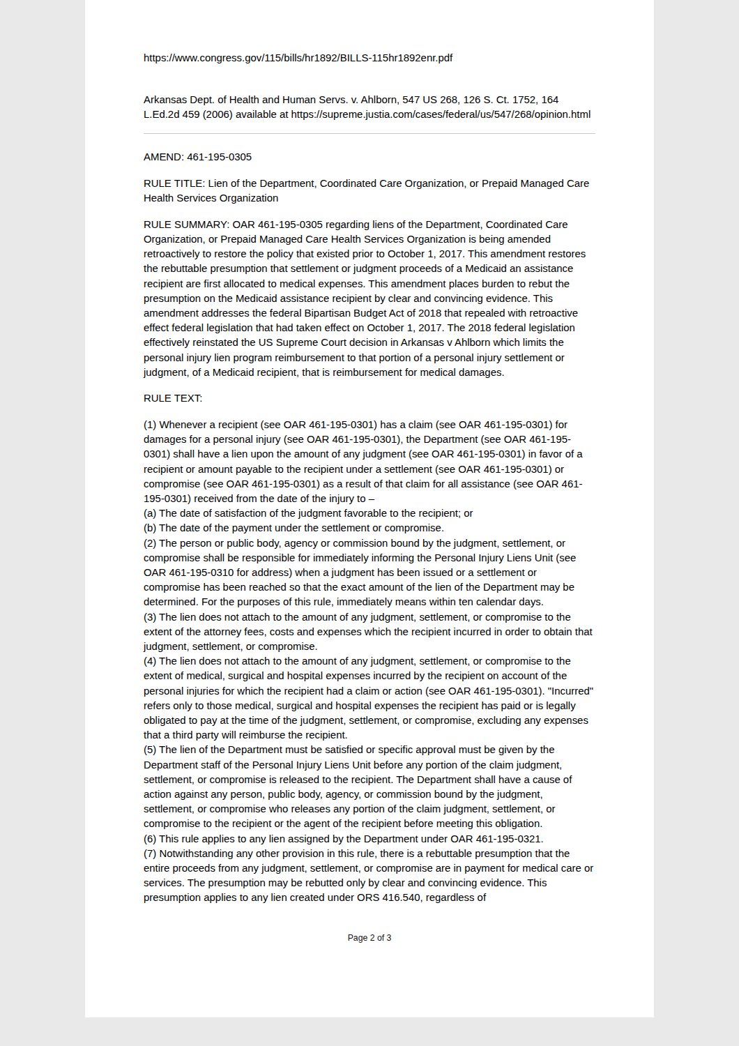https://www.congress.gov/115/bills/hr1892/BILLS-115hr1892enr.pdf
Arkansas Dept. of Health and Human Servs. v. Ahlborn, 547 US 268, 126 S. Ct. 1752, 164 L.Ed.2d 459 (2006) available at https://supreme.justia.com/cases/federal/us/547/268/opinion.html
AMEND: 461-195-0305
RULE TITLE: Lien of the Department, Coordinated Care Organization, or Prepaid Managed Care Health Services Organization
RULE SUMMARY: OAR 461-195-0305 regarding liens of the Department, Coordinated Care Organization, or Prepaid Managed Care Health Services Organization is being amended retroactively to restore the policy that existed prior to October 1, 2017. This amendment restores the rebuttable presumption that settlement or judgment proceeds of a Medicaid an assistance recipient are first allocated to medical expenses. This amendment places burden to rebut the presumption on the Medicaid assistance recipient by clear and convincing evidence. This amendment addresses the federal Bipartisan Budget Act of 2018 that repealed with retroactive effect federal legislation that had taken effect on October 1, 2017. The 2018 federal legislation effectively reinstated the US Supreme Court decision in Arkansas v Ahlborn which limits the personal injury lien program reimbursement to that portion of a personal injury settlement or judgment, of a Medicaid recipient, that is reimbursement for medical damages.
RULE TEXT:
(1) Whenever a recipient (see OAR 461-195-0301) has a claim (see OAR 461-195-0301) for damages for a personal injury (see OAR 461-195-0301), the Department (see OAR 461-195-0301) shall have a lien upon the amount of any judgment (see OAR 461-195-0301) in favor of a recipient or amount payable to the recipient under a settlement (see OAR 461-195-0301) or compromise (see OAR 461-195-0301) as a result of that claim for all assistance (see OAR 461-195-0301) received from the date of the injury to –
(a) The date of satisfaction of the judgment favorable to the recipient; or
(b) The date of the payment under the settlement or compromise.
(2) The person or public body, agency or commission bound by the judgment, settlement, or compromise shall be responsible for immediately informing the Personal Injury Liens Unit (see OAR 461-195-0310 for address) when a judgment has been issued or a settlement or compromise has been reached so that the exact amount of the lien of the Department may be determined. For the purposes of this rule, immediately means within ten calendar days.
(3) The lien does not attach to the amount of any judgment, settlement, or compromise to the extent of the attorney fees, costs and expenses which the recipient incurred in order to obtain that judgment, settlement, or compromise.
(4) The lien does not attach to the amount of any judgment, settlement, or compromise to the extent of medical, surgical and hospital expenses incurred by the recipient on account of the personal injuries for which the recipient had a claim or action (see OAR 461-195-0301). "Incurred" refers only to those medical, surgical and hospital expenses the recipient has paid or is legally obligated to pay at the time of the judgment, settlement, or compromise, excluding any expenses that a third party will reimburse the recipient.
(5) The lien of the Department must be satisfied or specific approval must be given by the Department staff of the Personal Injury Liens Unit before any portion of the claim judgment, settlement, or compromise is released to the recipient. The Department shall have a cause of action against any person, public body, agency, or commission bound by the judgment, settlement, or compromise who releases any portion of the claim judgment, settlement, or compromise to the recipient or the agent of the recipient before meeting this obligation.
(6) This rule applies to any lien assigned by the Department under OAR 461-195-0321.
(7) Notwithstanding any other provision in this rule, there is a rebuttable presumption that the entire proceeds from any judgment, settlement, or compromise are in payment for medical care or services. The presumption may be rebutted only by clear and convincing evidence. This presumption applies to any lien created under ORS 416.540, regardless of
Page 2 of 3